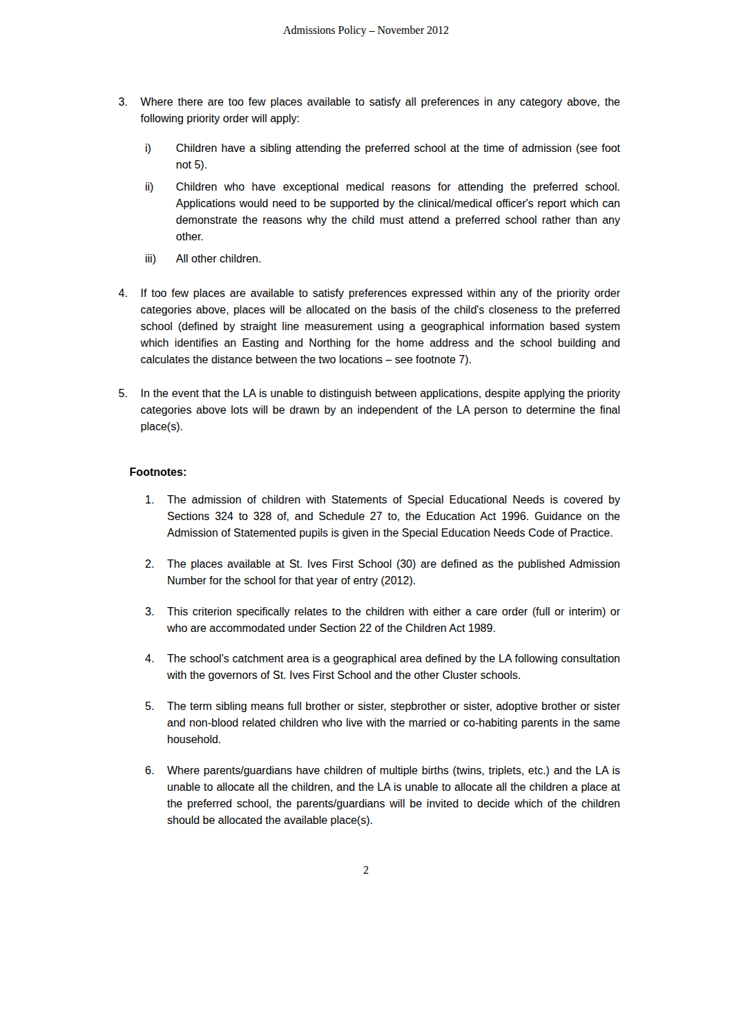Admissions Policy – November 2012
Where there are too few places available to satisfy all preferences in any category above, the following priority order will apply:
Children have a sibling attending the preferred school at the time of admission (see foot not 5).
Children who have exceptional medical reasons for attending the preferred school. Applications would need to be supported by the clinical/medical officer's report which can demonstrate the reasons why the child must attend a preferred school rather than any other.
All other children.
If too few places are available to satisfy preferences expressed within any of the priority order categories above, places will be allocated on the basis of the child's closeness to the preferred school (defined by straight line measurement using a geographical information based system which identifies an Easting and Northing for the home address and the school building and calculates the distance between the two locations – see footnote 7).
In the event that the LA is unable to distinguish between applications, despite applying the priority categories above lots will be drawn by an independent of the LA person to determine the final place(s).
Footnotes:
The admission of children with Statements of Special Educational Needs is covered by Sections 324 to 328 of, and Schedule 27 to, the Education Act 1996. Guidance on the Admission of Statemented pupils is given in the Special Education Needs Code of Practice.
The places available at St. Ives First School (30) are defined as the published Admission Number for the school for that year of entry (2012).
This criterion specifically relates to the children with either a care order (full or interim) or who are accommodated under Section 22 of the Children Act 1989.
The school's catchment area is a geographical area defined by the LA following consultation with the governors of St. Ives First School and the other Cluster schools.
The term sibling means full brother or sister, stepbrother or sister, adoptive brother or sister and non-blood related children who live with the married or co-habiting parents in the same household.
Where parents/guardians have children of multiple births (twins, triplets, etc.) and the LA is unable to allocate all the children, and the LA is unable to allocate all the children a place at the preferred school, the parents/guardians will be invited to decide which of the children should be allocated the available place(s).
2